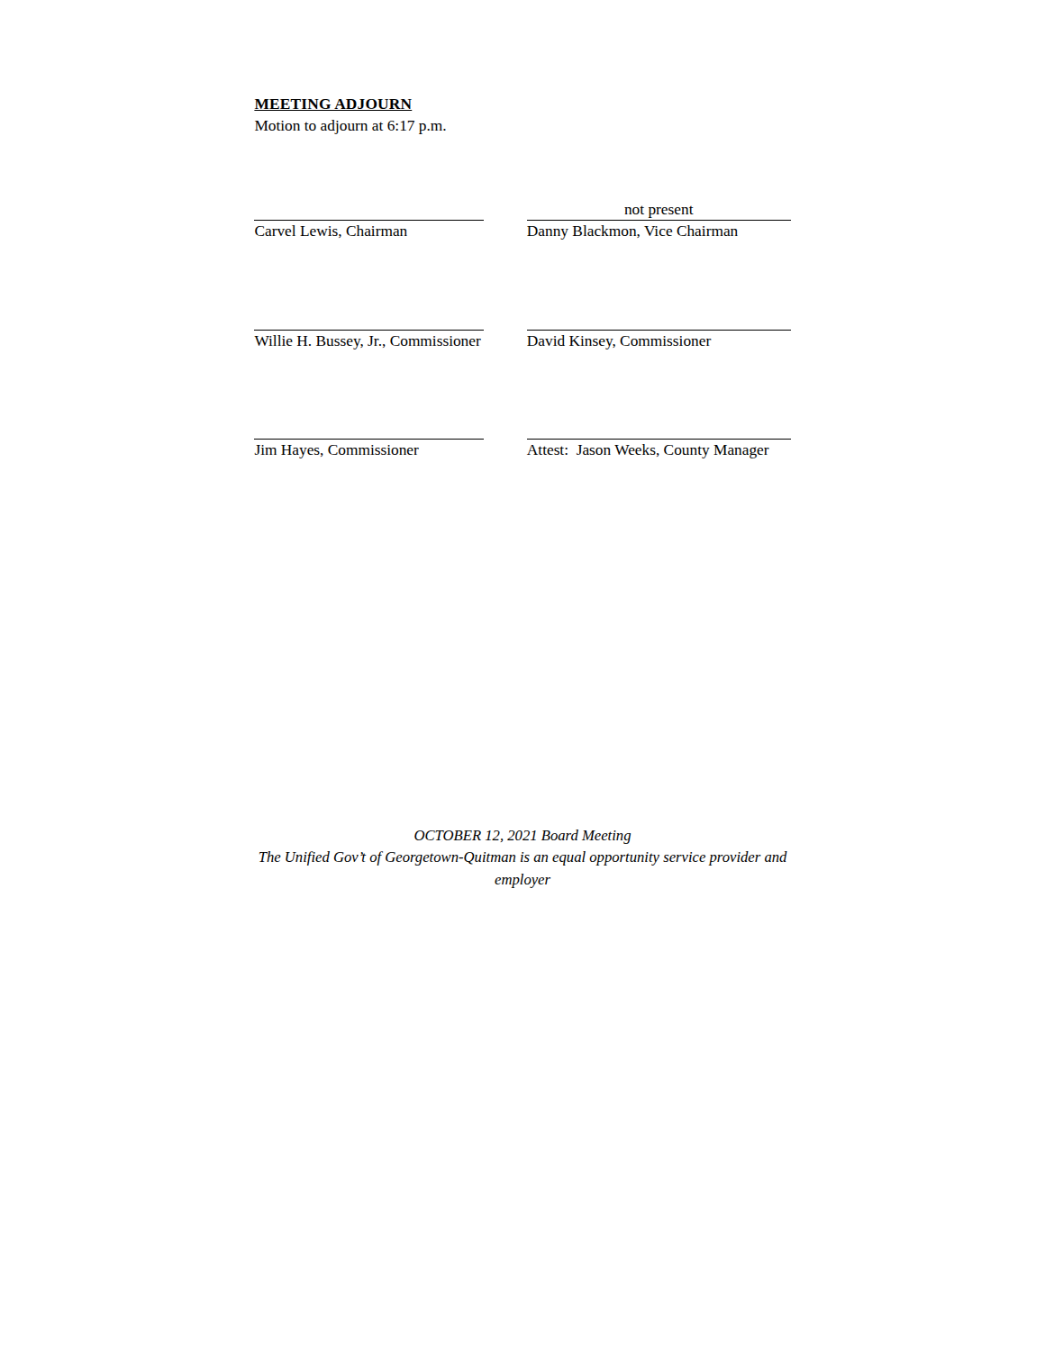MEETING ADJOURN
Motion to adjourn at 6:17 p.m.
| Carvel Lewis, Chairman | not present Danny Blackmon, Vice Chairman |
| Willie H. Bussey, Jr., Commissioner | David Kinsey, Commissioner |
| Jim Hayes, Commissioner | Attest: Jason Weeks, County Manager |
OCTOBER 12, 2021 Board Meeting The Unified Gov’t of Georgetown-Quitman is an equal opportunity service provider and employer